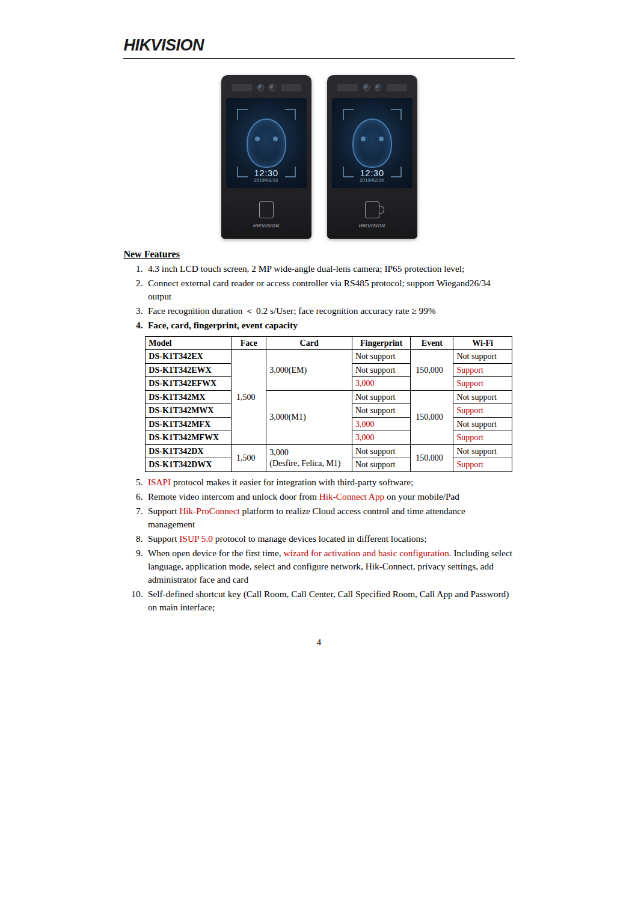HIKVISION
12:30
2019/02/19
HIKVISION
12:30
2019/02/19
HIKVISION
New Features
4.3 inch LCD touch screen, 2 MP wide-angle dual-lens camera; IP65 protection level;
Connect external card reader or access controller via RS485 protocol; support Wiegand26/34 output
Face recognition duration ＜ 0.2 s/User; face recognition accuracy rate ≥ 99%
Face, card, fingerprint, event capacity
| Model | Face | Card | Fingerprint | Event | Wi-Fi |
| --- | --- | --- | --- | --- | --- |
| DS-K1T342EX | 1,500 | 3,000(EM) | Not support | 150,000 | Not support |
| DS-K1T342EWX | Not support | Support |
| DS-K1T342EFWX | 3,000 | Support |
| DS-K1T342MX | 3,000(M1) | Not support | 150,000 | Not support |
| DS-K1T342MWX | Not support | Support |
| DS-K1T342MFX | 3,000 | Not support |
| DS-K1T342MFWX | 3,000 | Support |
| DS-K1T342DX | 1,500 | 3,000 (Desfire, Felica, M1) | Not support | 150,000 | Not support |
| DS-K1T342DWX | Not support | Support |
ISAPI protocol makes it easier for integration with third-party software;
Remote video intercom and unlock door from Hik-Connect App on your mobile/Pad
Support Hik-ProConnect platform to realize Cloud access control and time attendance management
Support ISUP 5.0 protocol to manage devices located in different locations;
When open device for the first time, wizard for activation and basic configuration. Including select language, application mode, select and configure network, Hik-Connect, privacy settings, add administrator face and card
Self-defined shortcut key (Call Room, Call Center, Call Specified Room, Call App and Password) on main interface;
4